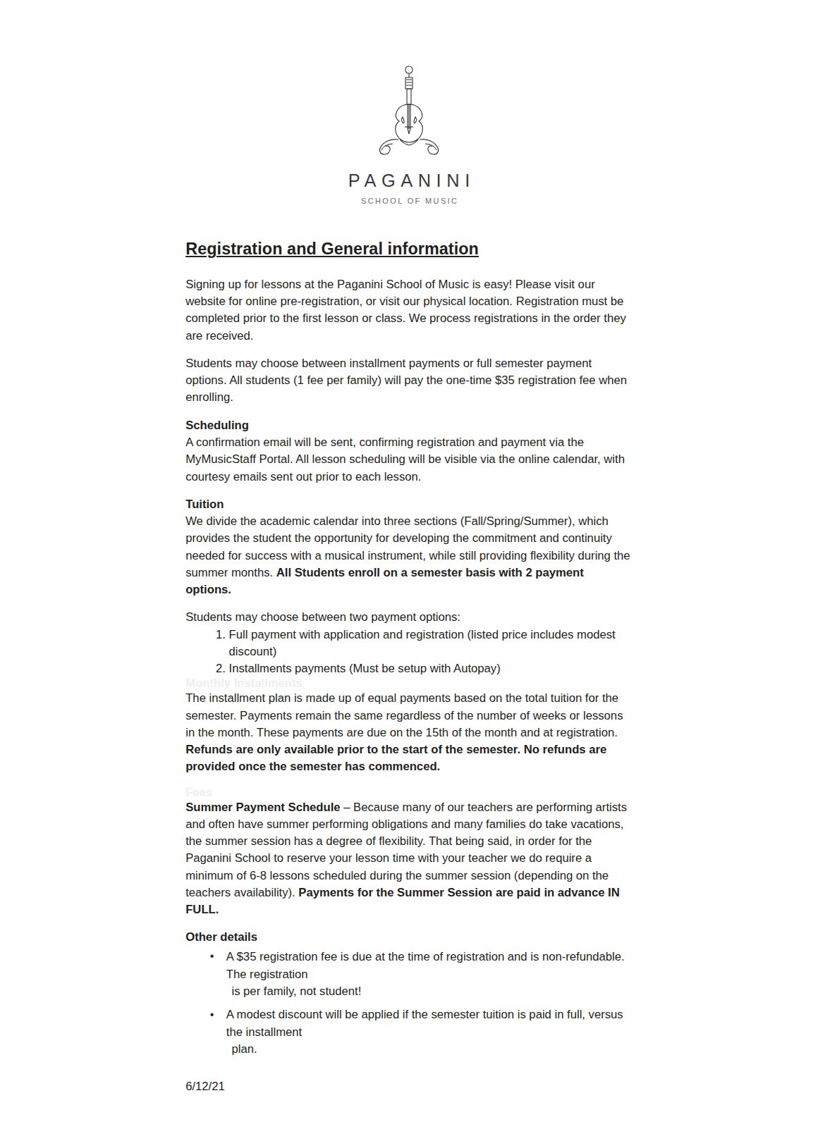PAGANINI
SCHOOL OF MUSIC
Registration and General information
Signing up for lessons at the Paganini School of Music is easy! Please visit our website for online pre-registration, or visit our physical location. Registration must be completed prior to the first lesson or class. We process registrations in the order they are received.
Students may choose between installment payments or full semester payment options. All students (1 fee per family) will pay the one-time $35 registration fee when enrolling.
Scheduling
A confirmation email will be sent, confirming registration and payment via the MyMusicStaff Portal. All lesson scheduling will be visible via the online calendar, with courtesy emails sent out prior to each lesson.
Tuition
We divide the academic calendar into three sections (Fall/Spring/Summer), which provides the student the opportunity for developing the commitment and continuity needed for success with a musical instrument, while still providing flexibility during the summer months. All Students enroll on a semester basis with 2 payment options.
Students may choose between two payment options:
Full payment with application and registration (listed price includes modest discount)
Installments payments (Must be setup with Autopay)
Monthly Installments
The installment plan is made up of equal payments based on the total tuition for the semester. Payments remain the same regardless of the number of weeks or lessons in the month. These payments are due on the 15th of the month and at registration. Refunds are only available prior to the start of the semester. No refunds are provided once the semester has commenced.
Fees
Summer Payment Schedule – Because many of our teachers are performing artists and often have summer performing obligations and many families do take vacations, the summer session has a degree of flexibility. That being said, in order for the Paganini School to reserve your lesson time with your teacher we do require a minimum of 6-8 lessons scheduled during the summer session (depending on the teachers availability). Payments for the Summer Session are paid in advance IN FULL.
Other details
A $35 registration fee is due at the time of registration and is non-refundable. The registrationis per family, not student!
A modest discount will be applied if the semester tuition is paid in full, versus the installmentplan.
6/12/21